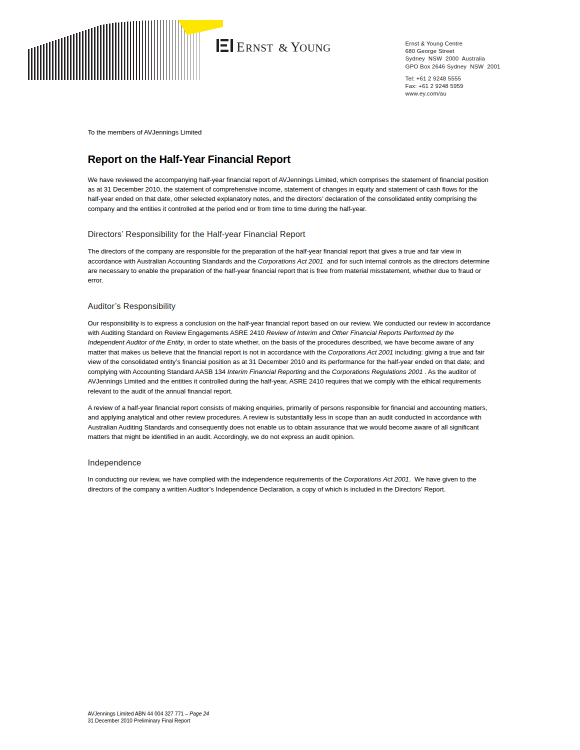E RNST & Y OUNG
Ernst & Young Centre
680 George Street
Sydney NSW 2000 Australia
GPO Box 2646 Sydney NSW 2001 Tel: +61 2 9248 5555
Fax: +61 2 9248 5959
www.ey.com/au
To the members of AVJennings Limited
Report on the Half-Year Financial Report
We have reviewed the accompanying half-year financial report of AVJennings Limited, which comprises the statement of financial position as at 31 December 2010, the statement of comprehensive income, statement of changes in equity and statement of cash flows for the half-year ended on that date, other selected explanatory notes, and the directors’ declaration of the consolidated entity comprising the company and the entities it controlled at the period end or from time to time during the half-year.
Directors’ Responsibility for the Half-year Financial Report
The directors of the company are responsible for the preparation of the half-year financial report that gives a true and fair view in accordance with Australian Accounting Standards and the Corporations Act 2001 and for such internal controls as the directors determine are necessary to enable the preparation of the half-year financial report that is free from material misstatement, whether due to fraud or error.
Auditor’s Responsibility
Our responsibility is to express a conclusion on the half-year financial report based on our review. We conducted our review in accordance with Auditing Standard on Review Engagements ASRE 2410 Review of Interim and Other Financial Reports Performed by the Independent Auditor of the Entity, in order to state whether, on the basis of the procedures described, we have become aware of any matter that makes us believe that the financial report is not in accordance with the Corporations Act 2001 including: giving a true and fair view of the consolidated entity’s financial position as at 31 December 2010 and its performance for the half-year ended on that date; and complying with Accounting Standard AASB 134 Interim Financial Reporting and the Corporations Regulations 2001 . As the auditor of AVJennings Limited and the entities it controlled during the half-year, ASRE 2410 requires that we comply with the ethical requirements relevant to the audit of the annual financial report.
A review of a half-year financial report consists of making enquiries, primarily of persons responsible for financial and accounting matters, and applying analytical and other review procedures. A review is substantially less in scope than an audit conducted in accordance with Australian Auditing Standards and consequently does not enable us to obtain assurance that we would become aware of all significant matters that might be identified in an audit. Accordingly, we do not express an audit opinion.
Independence
In conducting our review, we have complied with the independence requirements of the Corporations Act 2001. We have given to the directors of the company a written Auditor’s Independence Declaration, a copy of which is included in the Directors’ Report.
AVJennings Limited ABN 44 004 327 771 – Page 24
31 December 2010 Preliminary Final Report